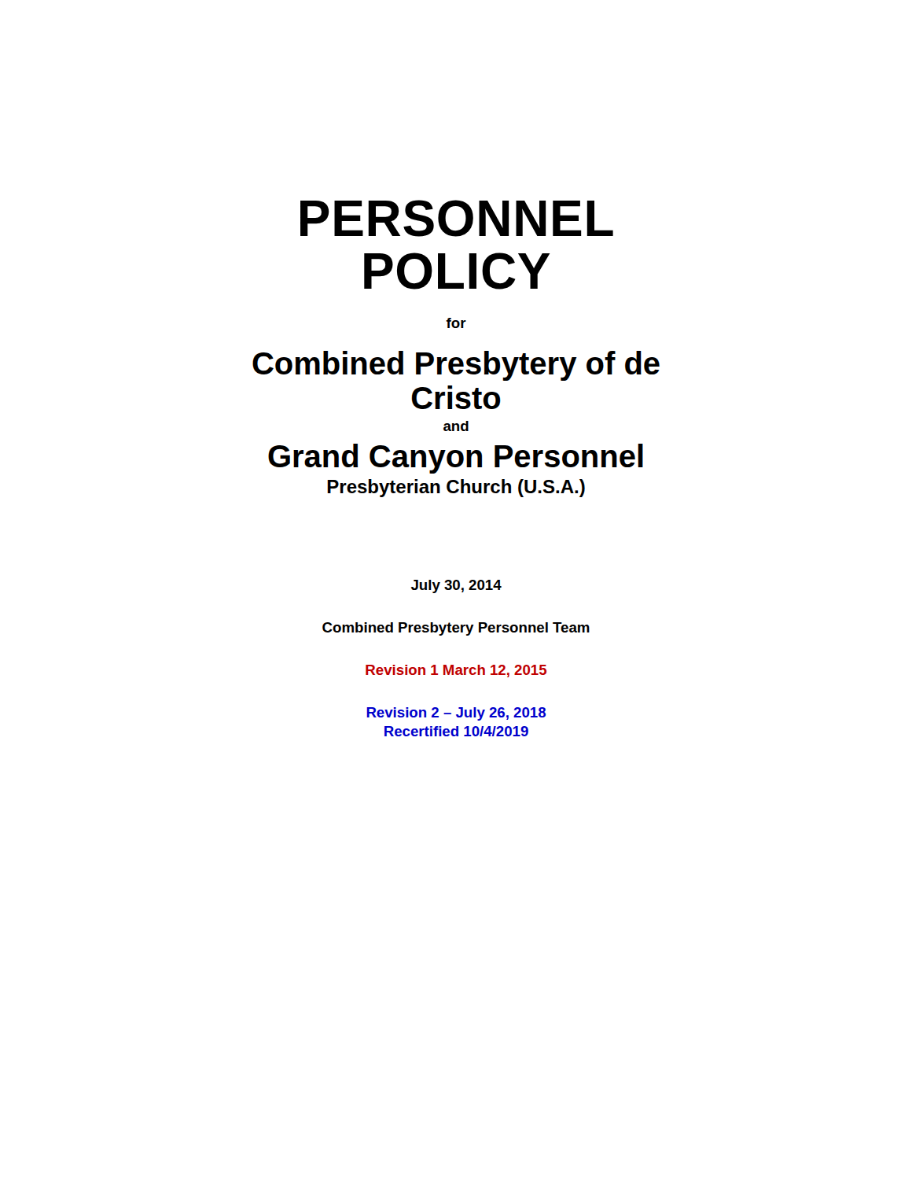PERSONNEL POLICY
for
Combined Presbytery of de Cristo
and
Grand Canyon Personnel
Presbyterian Church (U.S.A.)
July 30, 2014
Combined Presbytery Personnel Team
Revision 1 March 12, 2015
Revision 2 – July 26, 2018
Recertified 10/4/2019